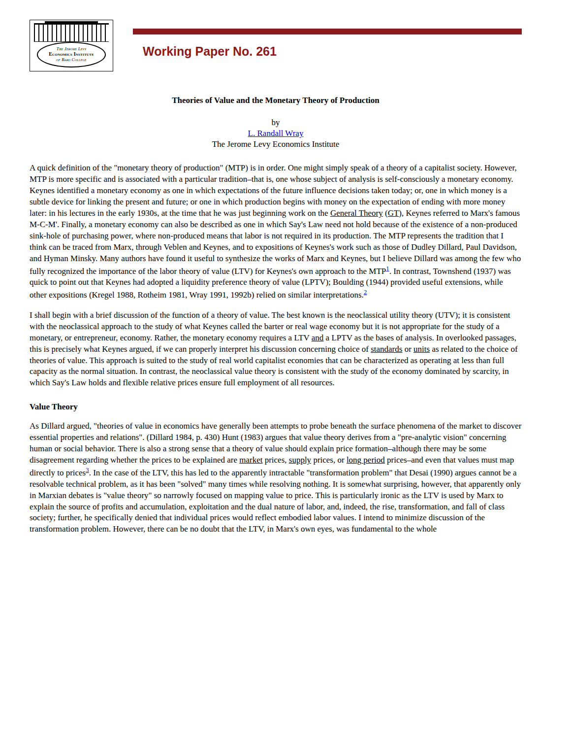The Jerome Levy Economics Institute of Bard College
Working Paper No. 261
Theories of Value and the Monetary Theory of Production
by
L. Randall Wray
The Jerome Levy Economics Institute
A quick definition of the "monetary theory of production" (MTP) is in order. One might simply speak of a theory of a capitalist society. However, MTP is more specific and is associated with a particular tradition–that is, one whose subject of analysis is self-consciously a monetary economy. Keynes identified a monetary economy as one in which expectations of the future influence decisions taken today; or, one in which money is a subtle device for linking the present and future; or one in which production begins with money on the expectation of ending with more money later: in his lectures in the early 1930s, at the time that he was just beginning work on the General Theory (GT), Keynes referred to Marx's famous M-C-M'. Finally, a monetary economy can also be described as one in which Say's Law need not hold because of the existence of a non-produced sink-hole of purchasing power, where non-produced means that labor is not required in its production. The MTP represents the tradition that I think can be traced from Marx, through Veblen and Keynes, and to expositions of Keynes's work such as those of Dudley Dillard, Paul Davidson, and Hyman Minsky. Many authors have found it useful to synthesize the works of Marx and Keynes, but I believe Dillard was among the few who fully recognized the importance of the labor theory of value (LTV) for Keynes's own approach to the MTP1. In contrast, Townshend (1937) was quick to point out that Keynes had adopted a liquidity preference theory of value (LPTV); Boulding (1944) provided useful extensions, while other expositions (Kregel 1988, Rotheim 1981, Wray 1991, 1992b) relied on similar interpretations.2
I shall begin with a brief discussion of the function of a theory of value. The best known is the neoclassical utility theory (UTV); it is consistent with the neoclassical approach to the study of what Keynes called the barter or real wage economy but it is not appropriate for the study of a monetary, or entrepreneur, economy. Rather, the monetary economy requires a LTV and a LPTV as the bases of analysis. In overlooked passages, this is precisely what Keynes argued, if we can properly interpret his discussion concerning choice of standards or units as related to the choice of theories of value. This approach is suited to the study of real world capitalist economies that can be characterized as operating at less than full capacity as the normal situation. In contrast, the neoclassical value theory is consistent with the study of the economy dominated by scarcity, in which Say's Law holds and flexible relative prices ensure full employment of all resources.
Value Theory
As Dillard argued, "theories of value in economics have generally been attempts to probe beneath the surface phenomena of the market to discover essential properties and relations". (Dillard 1984, p. 430) Hunt (1983) argues that value theory derives from a "pre-analytic vision" concerning human or social behavior. There is also a strong sense that a theory of value should explain price formation–although there may be some disagreement regarding whether the prices to be explained are market prices, supply prices, or long period prices–and even that values must map directly to prices3. In the case of the LTV, this has led to the apparently intractable "transformation problem" that Desai (1990) argues cannot be a resolvable technical problem, as it has been "solved" many times while resolving nothing. It is somewhat surprising, however, that apparently only in Marxian debates is "value theory" so narrowly focused on mapping value to price. This is particularly ironic as the LTV is used by Marx to explain the source of profits and accumulation, exploitation and the dual nature of labor, and, indeed, the rise, transformation, and fall of class society; further, he specifically denied that individual prices would reflect embodied labor values. I intend to minimize discussion of the transformation problem. However, there can be no doubt that the LTV, in Marx's own eyes, was fundamental to the whole